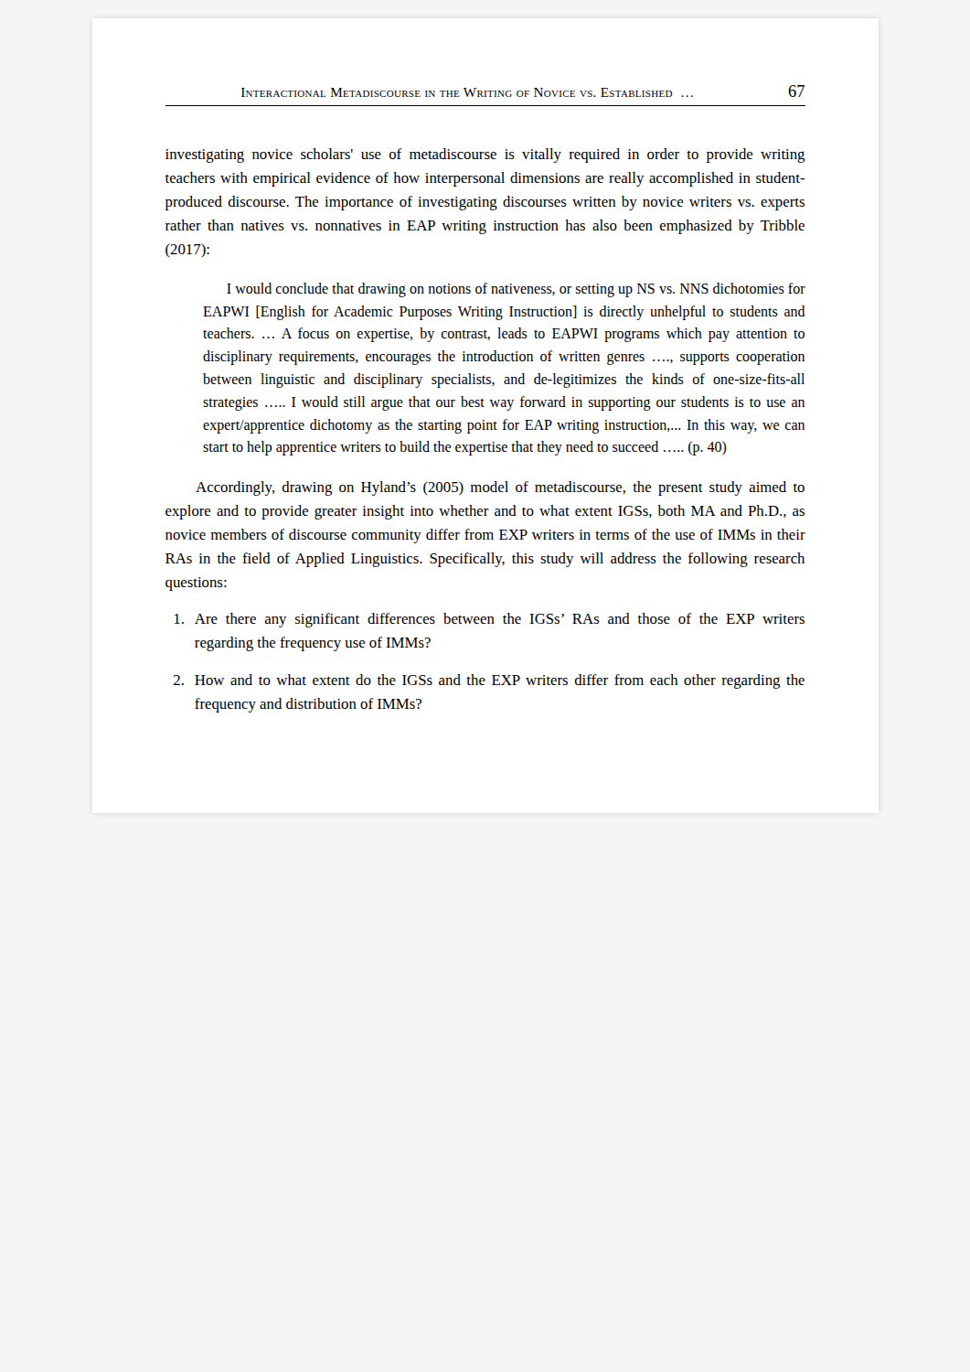Interactional Metadiscourse in the Writing of Novice vs. Established …
67
investigating novice scholars' use of metadiscourse is vitally required in order to provide writing teachers with empirical evidence of how interpersonal dimensions are really accomplished in student-produced discourse. The importance of investigating discourses written by novice writers vs. experts rather than natives vs. nonnatives in EAP writing instruction has also been emphasized by Tribble (2017):
I would conclude that drawing on notions of nativeness, or setting up NS vs. NNS dichotomies for EAPWI [English for Academic Purposes Writing Instruction] is directly unhelpful to students and teachers. … A focus on expertise, by contrast, leads to EAPWI programs which pay attention to disciplinary requirements, encourages the introduction of written genres …., supports cooperation between linguistic and disciplinary specialists, and de-legitimizes the kinds of one-size-fits-all strategies ….. I would still argue that our best way forward in supporting our students is to use an expert/apprentice dichotomy as the starting point for EAP writing instruction,... In this way, we can start to help apprentice writers to build the expertise that they need to succeed ….. (p. 40)
Accordingly, drawing on Hyland’s (2005) model of metadiscourse, the present study aimed to explore and to provide greater insight into whether and to what extent IGSs, both MA and Ph.D., as novice members of discourse community differ from EXP writers in terms of the use of IMMs in their RAs in the field of Applied Linguistics. Specifically, this study will address the following research questions:
Are there any significant differences between the IGSs’ RAs and those of the EXP writers regarding the frequency use of IMMs?
How and to what extent do the IGSs and the EXP writers differ from each other regarding the frequency and distribution of IMMs?